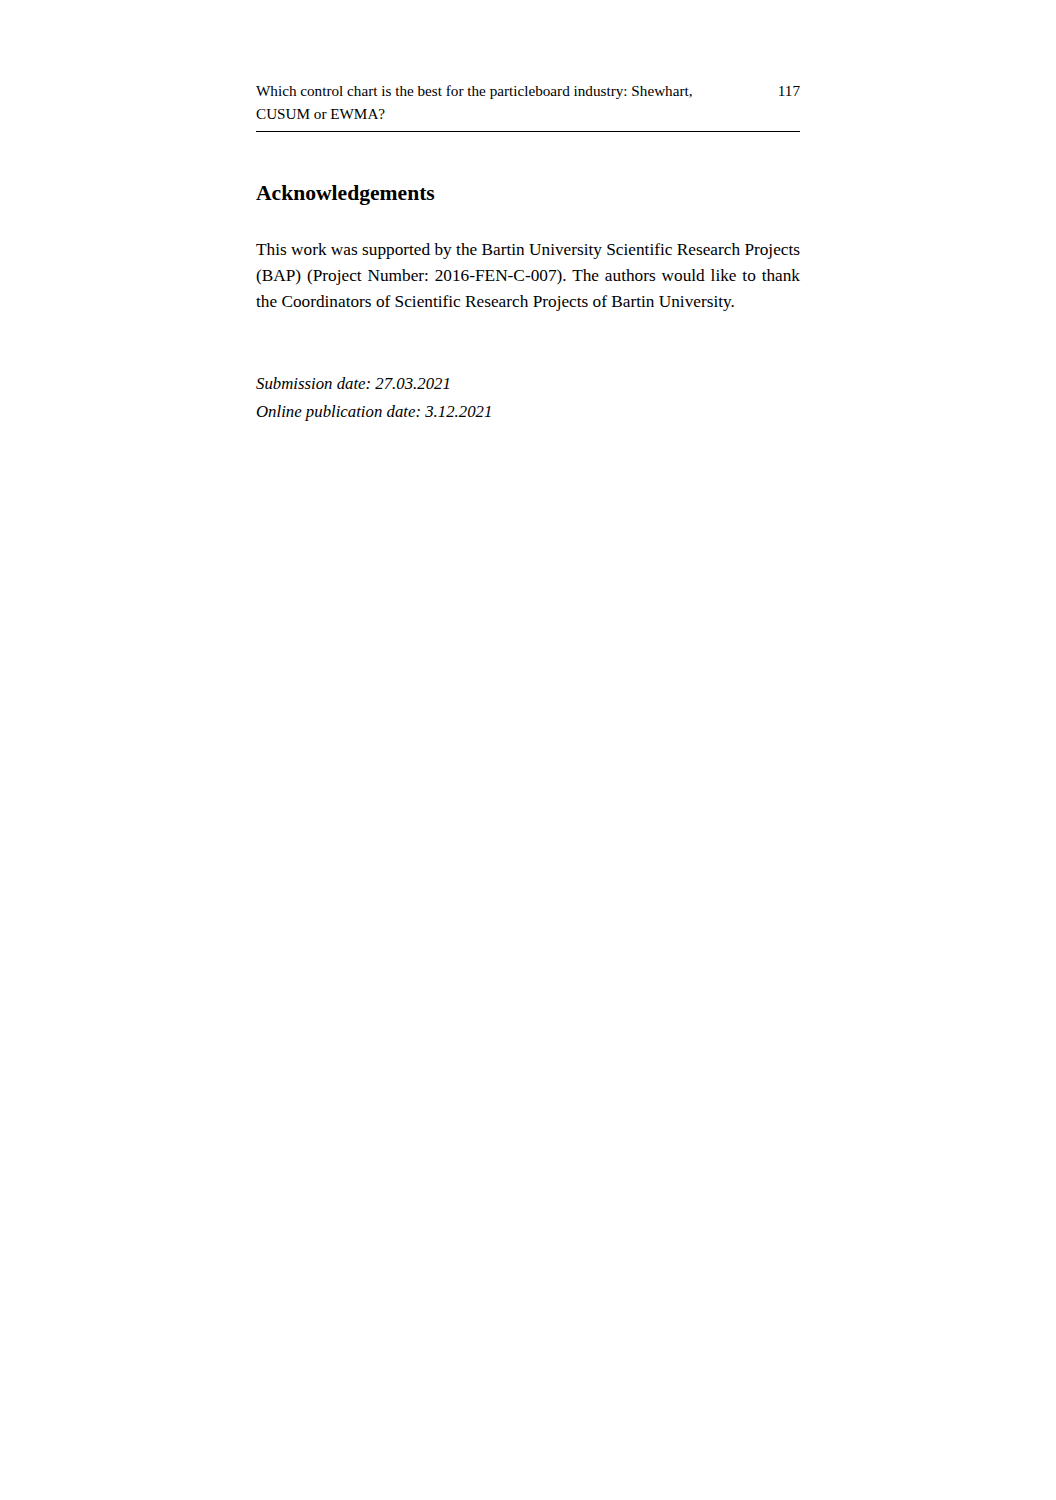Which control chart is the best for the particleboard industry: Shewhart, CUSUM or EWMA? 117
Acknowledgements
This work was supported by the Bartin University Scientific Research Projects (BAP) (Project Number: 2016-FEN-C-007). The authors would like to thank the Coordinators of Scientific Research Projects of Bartin University.
Submission date: 27.03.2021
Online publication date: 3.12.2021